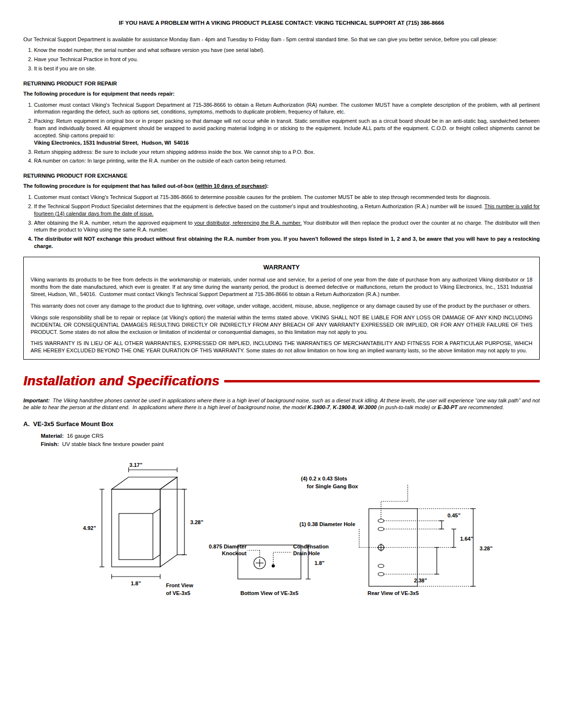IF YOU HAVE A PROBLEM WITH A VIKING PRODUCT PLEASE CONTACT: VIKING TECHNICAL SUPPORT AT (715) 386-8666
Our Technical Support Department is available for assistance Monday 8am - 4pm and Tuesday to Friday 8am - 5pm central standard time. So that we can give you better service, before you call please:
Know the model number, the serial number and what software version you have (see serial label).
Have your Technical Practice in front of you.
It is best if you are on site.
Returning Product for Repair
The following procedure is for equipment that needs repair:
Customer must contact Viking's Technical Support Department at 715-386-8666 to obtain a Return Authorization (RA) number. The customer MUST have a complete description of the problem, with all pertinent information regarding the defect, such as options set, conditions, symptoms, methods to duplicate problem, frequency of failure, etc.
Packing: Return equipment in original box or in proper packing so that damage will not occur while in transit. Static sensitive equipment such as a circuit board should be in an anti-static bag, sandwiched between foam and individually boxed. All equipment should be wrapped to avoid packing material lodging in or sticking to the equipment. Include ALL parts of the equipment. C.O.D. or freight collect shipments cannot be accepted. Ship cartons prepaid to:
Viking Electronics, 1531 Industrial Street, Hudson, WI 54016
Return shipping address: Be sure to include your return shipping address inside the box. We cannot ship to a P.O. Box.
RA number on carton: In large printing, write the R.A. number on the outside of each carton being returned.
Returning Product for Exchange
The following procedure is for equipment that has failed out-of-box (within 10 days of purchase):
Customer must contact Viking's Technical Support at 715-386-8666 to determine possible causes for the problem. The customer MUST be able to step through recommended tests for diagnosis.
If the Technical Support Product Specialist determines that the equipment is defective based on the customer's input and troubleshooting, a Return Authorization (R.A.) number will be issued. This number is valid for fourteen (14) calendar days from the date of issue.
After obtaining the R.A. number, return the approved equipment to your distributor, referencing the R.A. number. Your distributor will then replace the product over the counter at no charge. The distributor will then return the product to Viking using the same R.A. number.
The distributor will NOT exchange this product without first obtaining the R.A. number from you. If you haven't followed the steps listed in 1, 2 and 3, be aware that you will have to pay a restocking charge.
WARRANTY
Viking warrants its products to be free from defects in the workmanship or materials, under normal use and service, for a period of one year from the date of purchase from any authorized Viking distributor or 18 months from the date manufactured, which ever is greater. If at any time during the warranty period, the product is deemed defective or malfunctions, return the product to Viking Electronics, Inc., 1531 Industrial Street, Hudson, WI., 54016. Customer must contact Viking's Technical Support Department at 715-386-8666 to obtain a Return Authorization (R.A.) number.
This warranty does not cover any damage to the product due to lightning, over voltage, under voltage, accident, misuse, abuse, negligence or any damage caused by use of the product by the purchaser or others.
Vikings sole responsibility shall be to repair or replace (at Viking's option) the material within the terms stated above. VIKING SHALL NOT BE LIABLE FOR ANY LOSS OR DAMAGE OF ANY KIND INCLUDING INCIDENTAL OR CONSEQUENTIAL DAMAGES RESULTING DIRECTLY OR INDIRECTLY FROM ANY BREACH OF ANY WARRANTY EXPRESSED OR IMPLIED, OR FOR ANY OTHER FAILURE OF THIS PRODUCT. Some states do not allow the exclusion or limitation of incidental or consequential damages, so this limitation may not apply to you.
THIS WARRANTY IS IN LIEU OF ALL OTHER WARRANTIES, EXPRESSED OR IMPLIED, INCLUDING THE WARRANTIES OF MERCHANTABILITY AND FITNESS FOR A PARTICULAR PURPOSE, WHICH ARE HEREBY EXCLUDED BEYOND THE ONE YEAR DURATION OF THIS WARRANTY. Some states do not allow limitation on how long an implied warranty lasts, so the above limitation may not apply to you.
Installation and Specifications
Important: The Viking handsfree phones cannot be used in applications where there is a high level of background noise, such as a diesel truck idling. At these levels, the user will experience “one way talk path” and not be able to hear the person at the distant end. In applications where there is a high level of background noise, the model K-1900-7, K-1900-8, W-3000 (in push-to-talk mode) or E-30-PT are recommended.
A. VE-3x5 Surface Mount Box
Material: 16 gauge CRS
Finish: UV stable black fine texture powder paint
3.17” 4.92” 3.28” 1.8” Front View of VE-3x5 0.875 Diameter Knockout Condensation Drain Hole 1.8” Bottom View of VE-3x5 (4) 0.2 x 0.43 Slots for Single Gang Box (1) 0.38 Diameter Hole 0.45” 1.64” 3.28” 2.38” Rear View of VE-3x5